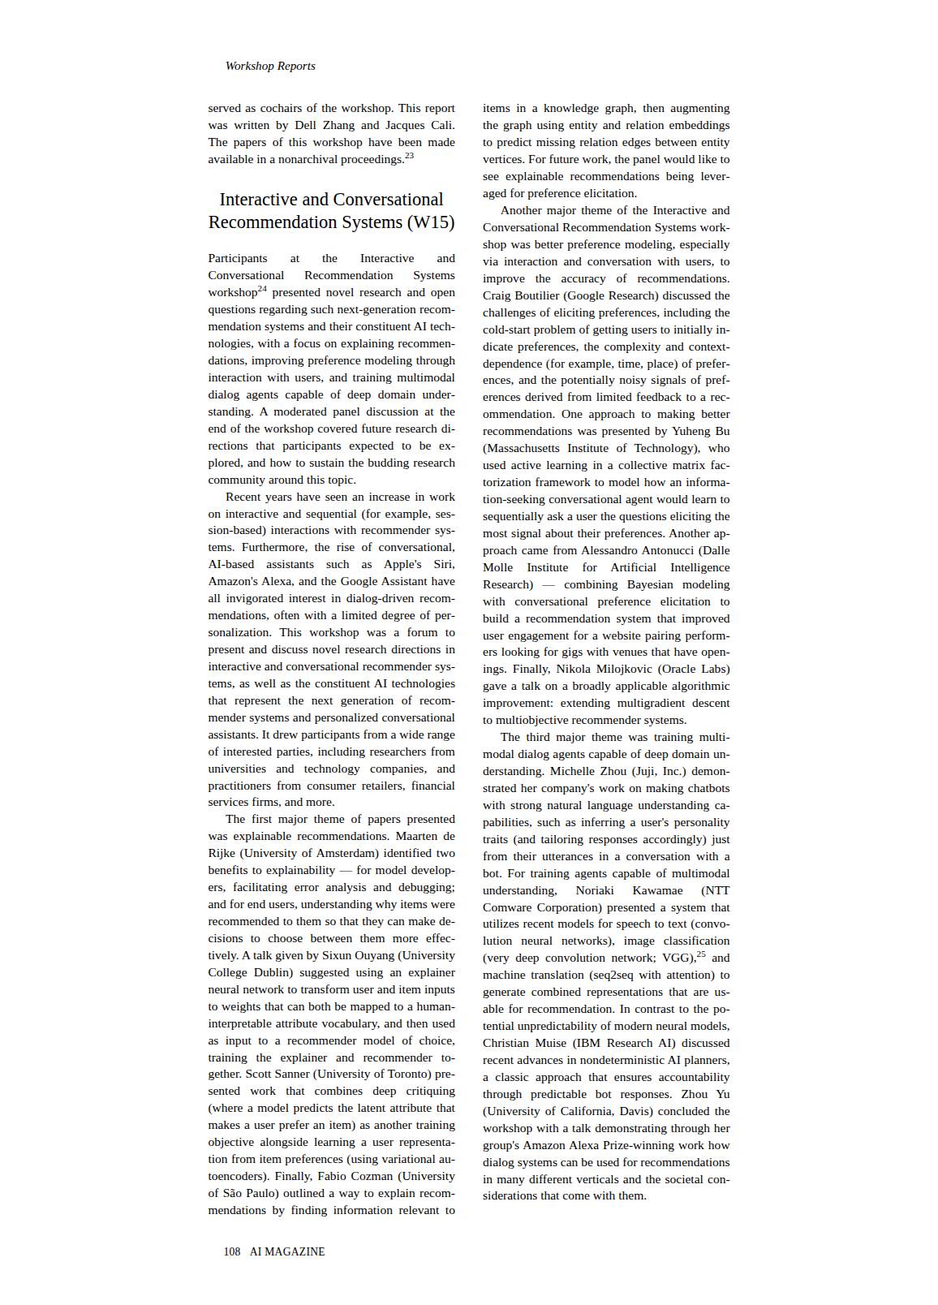Workshop Reports
served as cochairs of the workshop. This report was written by Dell Zhang and Jacques Cali. The papers of this workshop have been made available in a nonarchival proceedings.23
Interactive and Conversational Recommendation Systems (W15)
Participants at the Interactive and Conversational Recommendation Systems workshop24 presented novel research and open questions regarding such next-generation recommendation systems and their constituent AI technologies, with a focus on explaining recommendations, improving preference modeling through interaction with users, and training multimodal dialog agents capable of deep domain understanding. A moderated panel discussion at the end of the workshop covered future research directions that participants expected to be explored, and how to sustain the budding research community around this topic.
Recent years have seen an increase in work on interactive and sequential (for example, session-based) interactions with recommender systems. Furthermore, the rise of conversational, AI-based assistants such as Apple's Siri, Amazon's Alexa, and the Google Assistant have all invigorated interest in dialog-driven recommendations, often with a limited degree of personalization. This workshop was a forum to present and discuss novel research directions in interactive and conversational recommender systems, as well as the constituent AI technologies that represent the next generation of recommender systems and personalized conversational assistants. It drew participants from a wide range of interested parties, including researchers from universities and technology companies, and practitioners from consumer retailers, financial services firms, and more.
The first major theme of papers presented was explainable recommendations. Maarten de Rijke (University of Amsterdam) identified two benefits to explainability — for model developers, facilitating error analysis and debugging; and for end users, understanding why items were recommended to them so that they can make decisions to choose between them more effectively. A talk given by Sixun Ouyang (University College Dublin) suggested using an explainer neural network to transform user and item inputs to weights that can both be mapped to a human-interpretable attribute vocabulary, and then used as input to a recommender model of choice, training the explainer and recommender together. Scott Sanner (University of Toronto) presented work that combines deep critiquing (where a model predicts the latent attribute that makes a user prefer an item) as another training objective alongside learning a user representation from item preferences (using variational autoencoders). Finally, Fabio Cozman (University of São Paulo) outlined a way to explain recommendations by finding information relevant to items in a knowledge graph, then augmenting the graph using entity and relation embeddings to predict missing relation edges between entity vertices. For future work, the panel would like to see explainable recommendations being leveraged for preference elicitation.
Another major theme of the Interactive and Conversational Recommendation Systems workshop was better preference modeling, especially via interaction and conversation with users, to improve the accuracy of recommendations. Craig Boutilier (Google Research) discussed the challenges of eliciting preferences, including the cold-start problem of getting users to initially indicate preferences, the complexity and context-dependence (for example, time, place) of preferences, and the potentially noisy signals of preferences derived from limited feedback to a recommendation. One approach to making better recommendations was presented by Yuheng Bu (Massachusetts Institute of Technology), who used active learning in a collective matrix factorization framework to model how an information-seeking conversational agent would learn to sequentially ask a user the questions eliciting the most signal about their preferences. Another approach came from Alessandro Antonucci (Dalle Molle Institute for Artificial Intelligence Research) — combining Bayesian modeling with conversational preference elicitation to build a recommendation system that improved user engagement for a website pairing performers looking for gigs with venues that have openings. Finally, Nikola Milojkovic (Oracle Labs) gave a talk on a broadly applicable algorithmic improvement: extending multigradient descent to multiobjective recommender systems.
The third major theme was training multimodal dialog agents capable of deep domain understanding. Michelle Zhou (Juji, Inc.) demonstrated her company's work on making chatbots with strong natural language understanding capabilities, such as inferring a user's personality traits (and tailoring responses accordingly) just from their utterances in a conversation with a bot. For training agents capable of multimodal understanding, Noriaki Kawamae (NTT Comware Corporation) presented a system that utilizes recent models for speech to text (convolution neural networks), image classification (very deep convolution network; VGG),25 and machine translation (seq2seq with attention) to generate combined representations that are usable for recommendation. In contrast to the potential unpredictability of modern neural models, Christian Muise (IBM Research AI) discussed recent advances in nondeterministic AI planners, a classic approach that ensures accountability through predictable bot responses. Zhou Yu (University of California, Davis) concluded the workshop with a talk demonstrating through her group's Amazon Alexa Prize-winning work how dialog systems can be used for recommendations in many different verticals and the societal considerations that come with them.
108 AI MAGAZINE